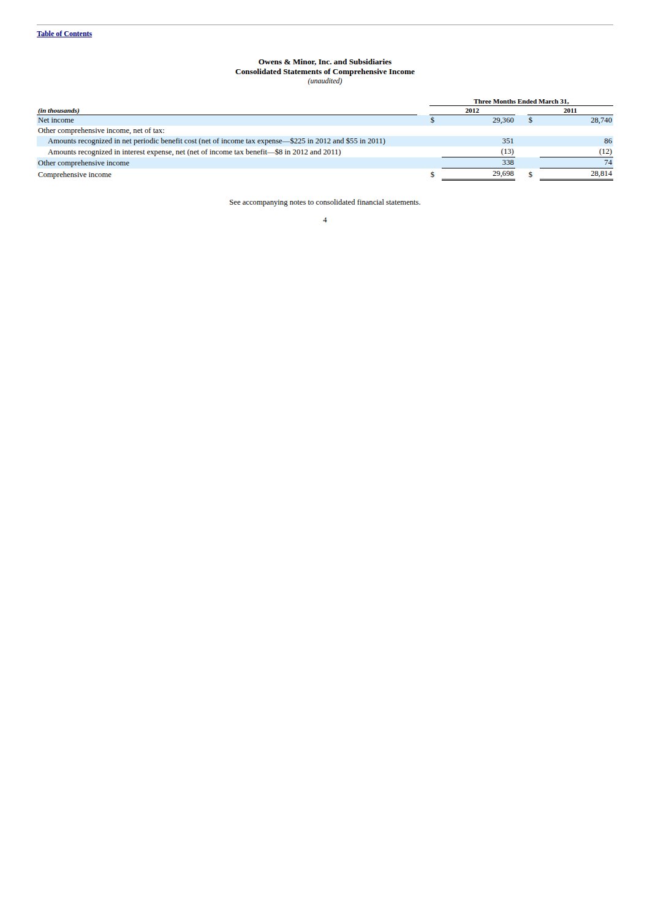Table of Contents
Owens & Minor, Inc. and Subsidiaries
Consolidated Statements of Comprehensive Income
(unaudited)
| | | Three Months Ended March 31, |
| (in thousands) | | 2012 | | 2011 |
| Net income | | $ | 29,360 | | $ | 28,740 |
| Other comprehensive income, net of tax: | | | | | | |
| Amounts recognized in net periodic benefit cost (net of income tax expense—$225 in 2012 and $55 in 2011) | | | 351 | | | 86 |
| Amounts recognized in interest expense, net (net of income tax benefit—$8 in 2012 and 2011) | | | (13) | | | (12) |
| Other comprehensive income | | | 338 | | | 74 |
| Comprehensive income | | $ | 29,698 | | $ | 28,814 |
See accompanying notes to consolidated financial statements.
4